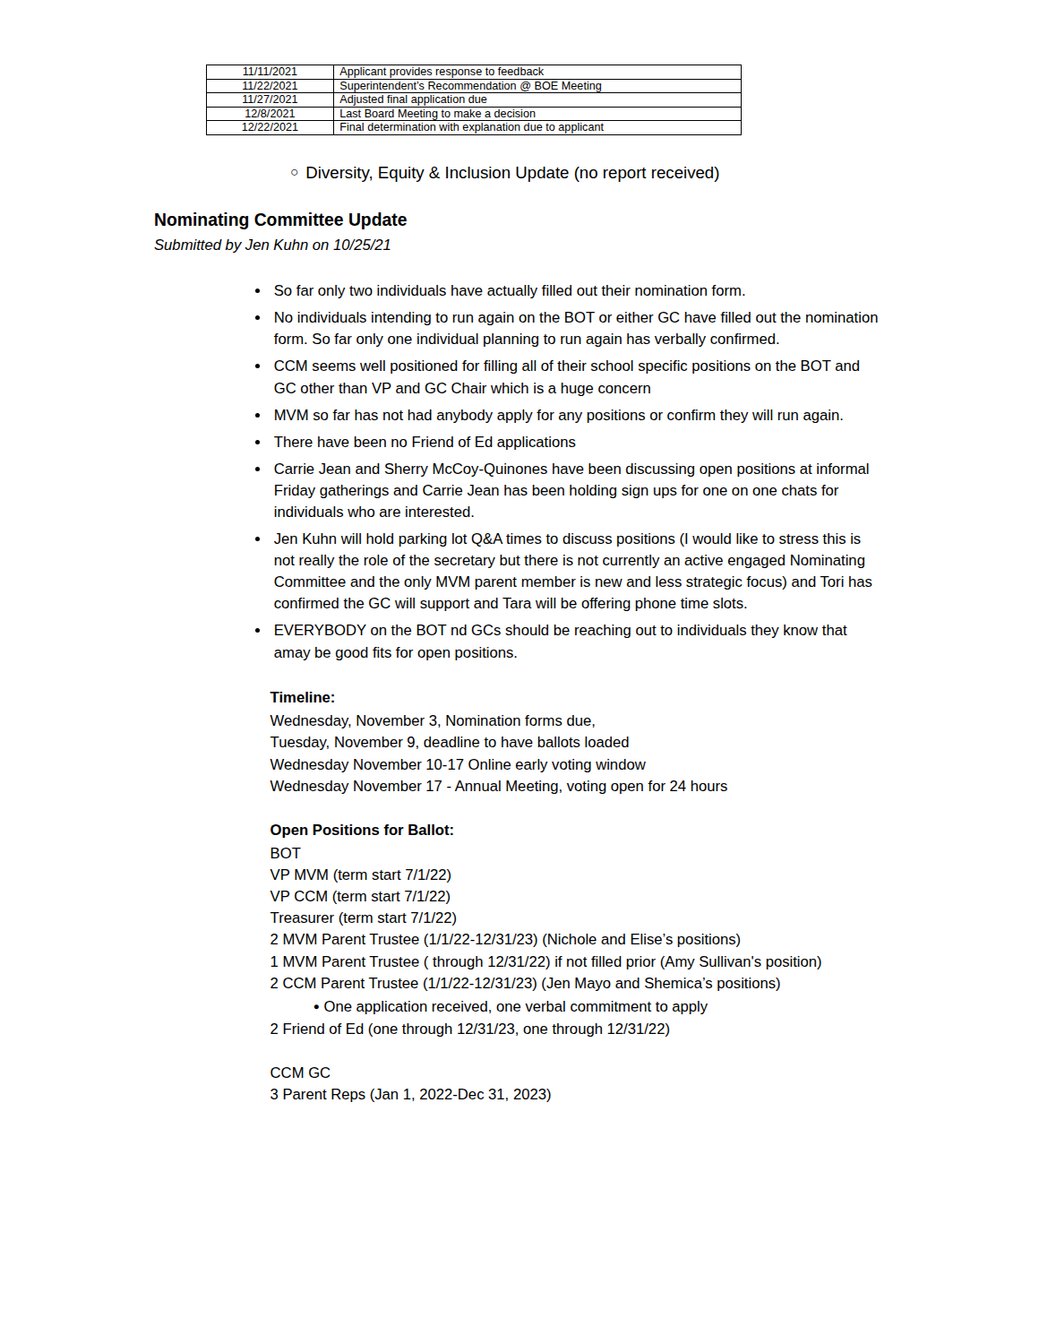| 11/11/2021 | Applicant provides response to feedback |
| 11/22/2021 | Superintendent’s Recommendation @ BOE Meeting |
| 11/27/2021 | Adjusted final application due |
| 12/8/2021 | Last Board Meeting to make a decision |
| 12/22/2021 | Final determination with explanation due to applicant |
Diversity, Equity & Inclusion Update (no report received)
Nominating Committee Update
Submitted by Jen Kuhn on 10/25/21
So far only two individuals have actually filled out their nomination form.
No individuals intending to run again on the BOT or either GC have filled out the nomination form. So far only one individual planning to run again has verbally confirmed.
CCM seems well positioned for filling all of their school specific positions on the BOT and GC other than VP and GC Chair which is a huge concern
MVM so far has not had anybody apply for any positions or confirm they will run again.
There have been no Friend of Ed applications
Carrie Jean and Sherry McCoy-Quinones have been discussing open positions at informal Friday gatherings and Carrie Jean has been holding sign ups for one on one chats for individuals who are interested.
Jen Kuhn will hold parking lot Q&A times to discuss positions (I would like to stress this is not really the role of the secretary but there is not currently an active engaged Nominating Committee and the only MVM parent member is new and less strategic focus) and Tori has confirmed the GC will support and Tara will be offering phone time slots.
EVERYBODY on the BOT nd GCs should be reaching out to individuals they know that amay be good fits for open positions.
Timeline:
Wednesday, November 3, Nomination forms due,
Tuesday, November 9, deadline to have ballots loaded
Wednesday November 10-17 Online early voting window
Wednesday November 17 - Annual Meeting, voting open for 24 hours
Open Positions for Ballot:
BOT
VP MVM (term start 7/1/22)
VP CCM (term start 7/1/22)
Treasurer (term start 7/1/22)
2 MVM Parent Trustee (1/1/22-12/31/23) (Nichole and Elise’s positions)
1 MVM Parent Trustee ( through 12/31/22) if not filled prior (Amy Sullivan's position)
2 CCM Parent Trustee (1/1/22-12/31/23) (Jen Mayo and Shemica’s positions)
One application received, one verbal commitment to apply
2 Friend of Ed (one through 12/31/23, one through 12/31/22)
CCM GC
3 Parent Reps (Jan 1, 2022-Dec 31, 2023)